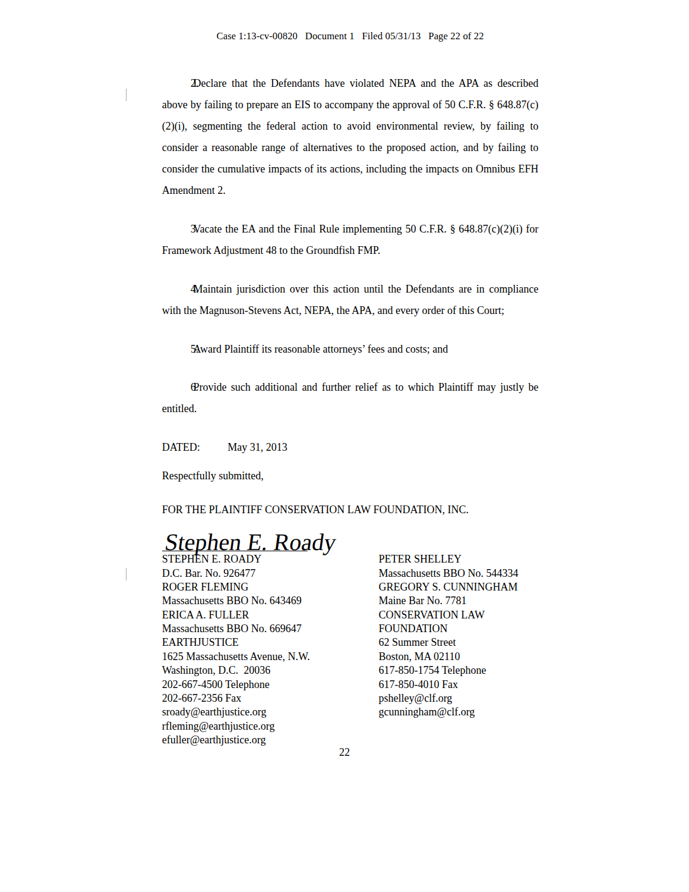Case 1:13-cv-00820 Document 1 Filed 05/31/13 Page 22 of 22
2. Declare that the Defendants have violated NEPA and the APA as described above by failing to prepare an EIS to accompany the approval of 50 C.F.R. § 648.87(c)(2)(i), segmenting the federal action to avoid environmental review, by failing to consider a reasonable range of alternatives to the proposed action, and by failing to consider the cumulative impacts of its actions, including the impacts on Omnibus EFH Amendment 2.
3. Vacate the EA and the Final Rule implementing 50 C.F.R. § 648.87(c)(2)(i) for Framework Adjustment 48 to the Groundfish FMP.
4. Maintain jurisdiction over this action until the Defendants are in compliance with the Magnuson-Stevens Act, NEPA, the APA, and every order of this Court;
5. Award Plaintiff its reasonable attorneys’ fees and costs; and
6. Provide such additional and further relief as to which Plaintiff may justly be entitled.
DATED: May 31, 2013
Respectfully submitted,
FOR THE PLAINTIFF CONSERVATION LAW FOUNDATION, INC.
Stephen E. Roady
| STEPHEN E. ROADY D.C. Bar. No. 926477 ROGER FLEMING Massachusetts BBO No. 643469 ERICA A. FULLER Massachusetts BBO No. 669647 EARTHJUSTICE 1625 Massachusetts Avenue, N.W. Washington, D.C. 20036 202-667-4500 Telephone 202-667-2356 Fax sroady@earthjustice.org rfleming@earthjustice.org efuller@earthjustice.org | PETER SHELLEY Massachusetts BBO No. 544334 GREGORY S. CUNNINGHAM Maine Bar No. 7781 CONSERVATION LAW FOUNDATION 62 Summer Street Boston, MA 02110 617-850-1754 Telephone 617-850-4010 Fax pshelley@clf.org gcunningham@clf.org |
22